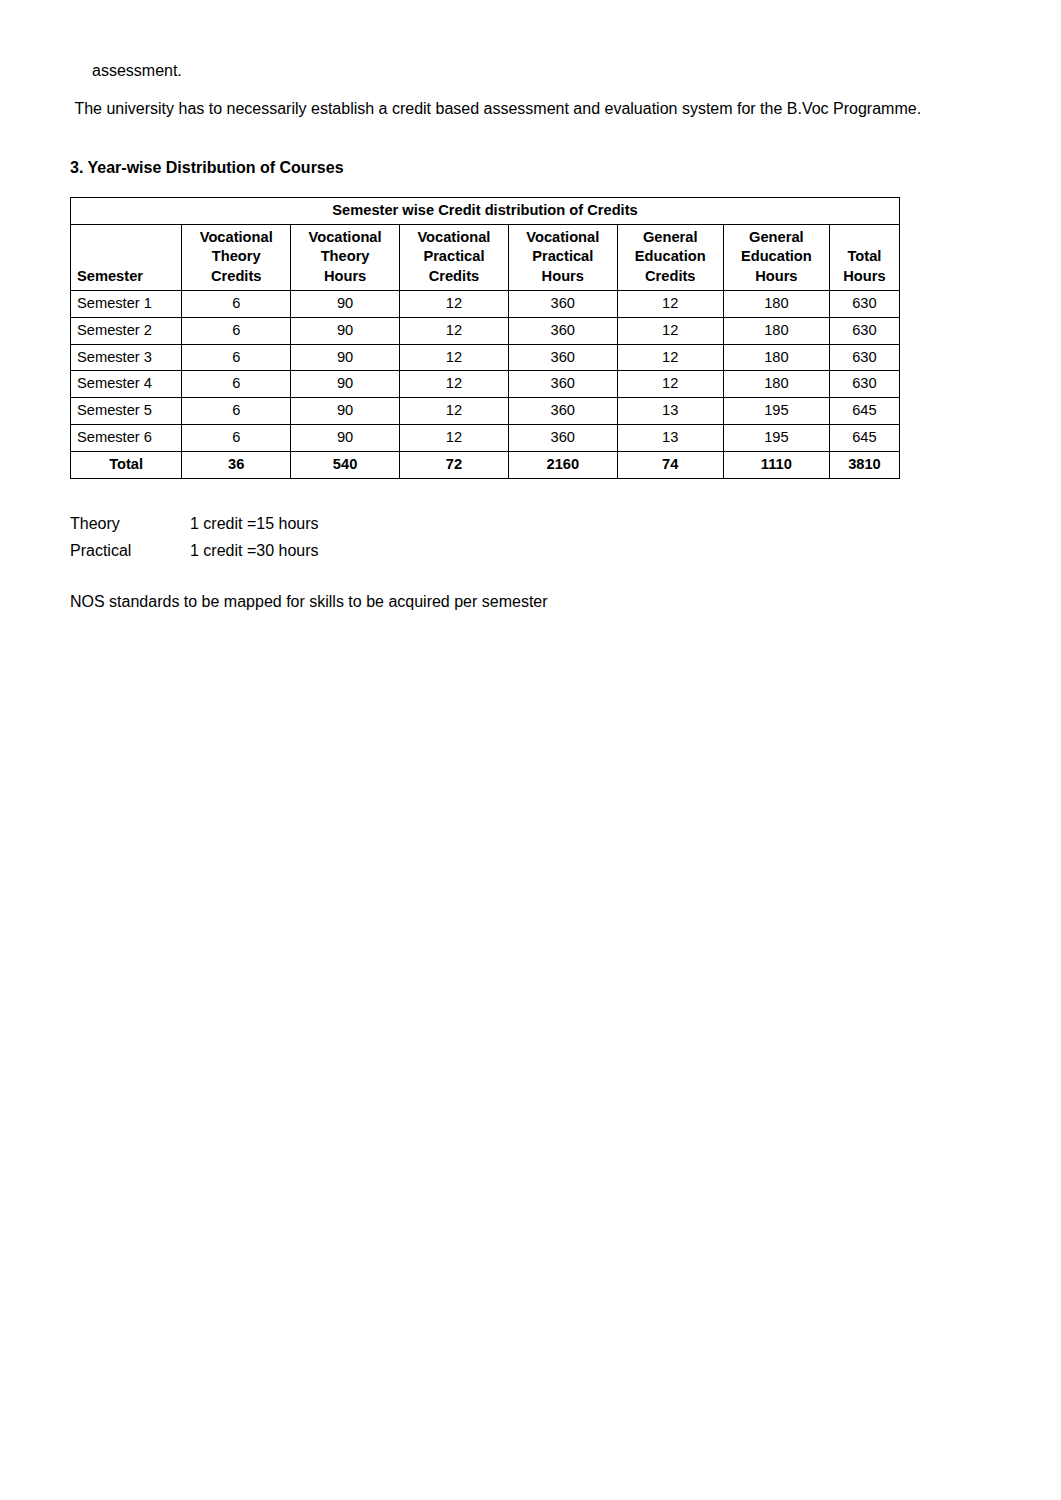assessment.
The university has to necessarily establish a credit based assessment and evaluation system for the B.Voc Programme.
3. Year-wise Distribution of Courses
Semester wise Credit distribution of Credits
| Semester | Vocational Theory Credits | Vocational Theory Hours | Vocational Practical Credits | Vocational Practical Hours | General Education Credits | General Education Hours | Total Hours |
| --- | --- | --- | --- | --- | --- | --- | --- |
| Semester 1 | 6 | 90 | 12 | 360 | 12 | 180 | 630 |
| Semester 2 | 6 | 90 | 12 | 360 | 12 | 180 | 630 |
| Semester 3 | 6 | 90 | 12 | 360 | 12 | 180 | 630 |
| Semester 4 | 6 | 90 | 12 | 360 | 12 | 180 | 630 |
| Semester 5 | 6 | 90 | 12 | 360 | 13 | 195 | 645 |
| Semester 6 | 6 | 90 | 12 | 360 | 13 | 195 | 645 |
| Total | 36 | 540 | 72 | 2160 | 74 | 1110 | 3810 |
Theory1 credit =15 hours
Practical1 credit =30 hours
NOS standards to be mapped for skills to be acquired per semester